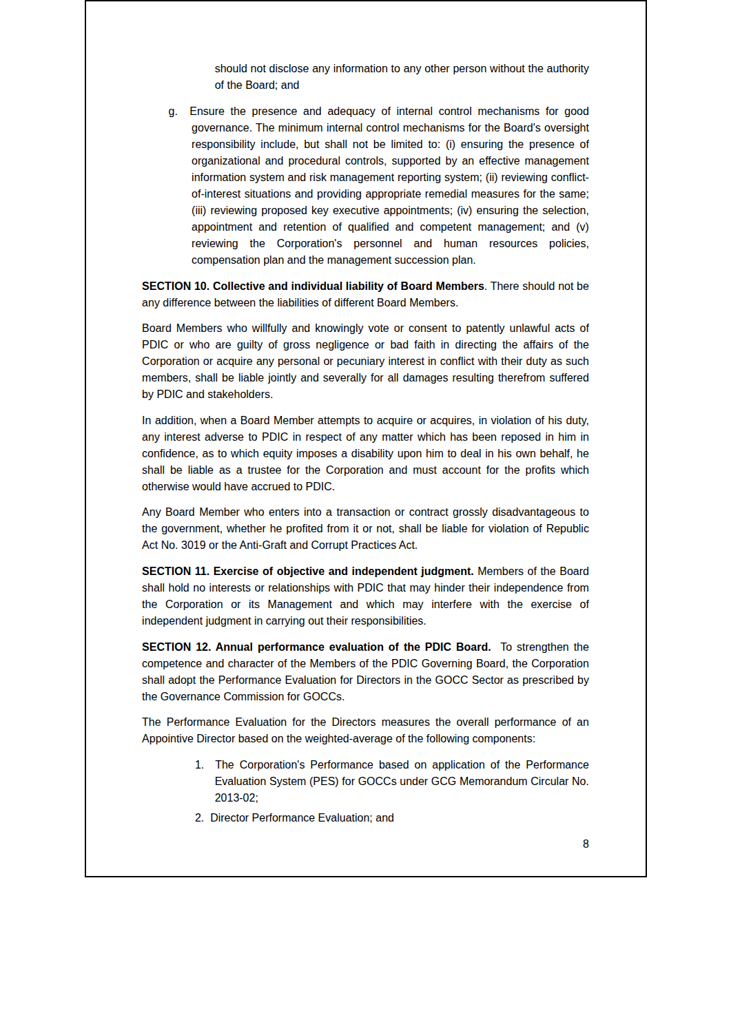should not disclose any information to any other person without the authority of the Board; and
g. Ensure the presence and adequacy of internal control mechanisms for good governance. The minimum internal control mechanisms for the Board's oversight responsibility include, but shall not be limited to: (i) ensuring the presence of organizational and procedural controls, supported by an effective management information system and risk management reporting system; (ii) reviewing conflict-of-interest situations and providing appropriate remedial measures for the same; (iii) reviewing proposed key executive appointments; (iv) ensuring the selection, appointment and retention of qualified and competent management; and (v) reviewing the Corporation's personnel and human resources policies, compensation plan and the management succession plan.
SECTION 10. Collective and individual liability of Board Members. There should not be any difference between the liabilities of different Board Members.
Board Members who willfully and knowingly vote or consent to patently unlawful acts of PDIC or who are guilty of gross negligence or bad faith in directing the affairs of the Corporation or acquire any personal or pecuniary interest in conflict with their duty as such members, shall be liable jointly and severally for all damages resulting therefrom suffered by PDIC and stakeholders.
In addition, when a Board Member attempts to acquire or acquires, in violation of his duty, any interest adverse to PDIC in respect of any matter which has been reposed in him in confidence, as to which equity imposes a disability upon him to deal in his own behalf, he shall be liable as a trustee for the Corporation and must account for the profits which otherwise would have accrued to PDIC.
Any Board Member who enters into a transaction or contract grossly disadvantageous to the government, whether he profited from it or not, shall be liable for violation of Republic Act No. 3019 or the Anti-Graft and Corrupt Practices Act.
SECTION 11. Exercise of objective and independent judgment. Members of the Board shall hold no interests or relationships with PDIC that may hinder their independence from the Corporation or its Management and which may interfere with the exercise of independent judgment in carrying out their responsibilities.
SECTION 12. Annual performance evaluation of the PDIC Board. To strengthen the competence and character of the Members of the PDIC Governing Board, the Corporation shall adopt the Performance Evaluation for Directors in the GOCC Sector as prescribed by the Governance Commission for GOCCs.
The Performance Evaluation for the Directors measures the overall performance of an Appointive Director based on the weighted-average of the following components:
1. The Corporation's Performance based on application of the Performance Evaluation System (PES) for GOCCs under GCG Memorandum Circular No. 2013-02;
2. Director Performance Evaluation; and
8